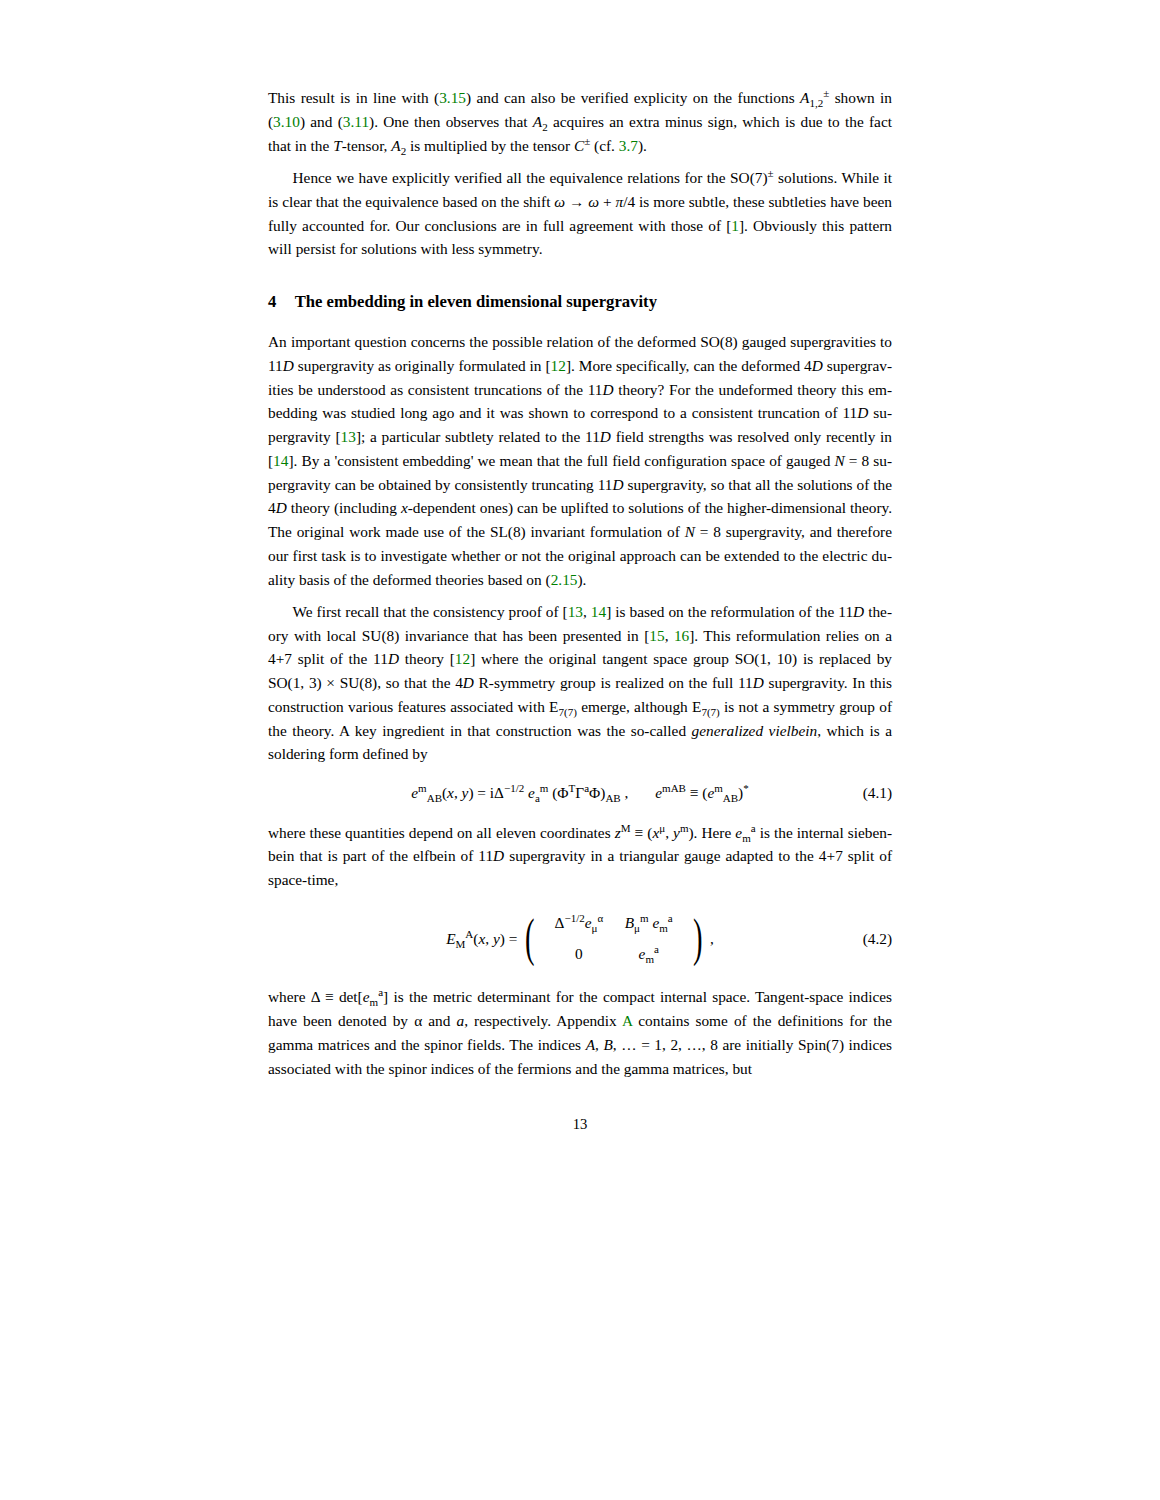This result is in line with (3.15) and can also be verified explicity on the functions A1,2± shown in (3.10) and (3.11). One then observes that A2 acquires an extra minus sign, which is due to the fact that in the T-tensor, A2 is multiplied by the tensor C± (cf. 3.7).
Hence we have explicitly verified all the equivalence relations for the SO(7)± solutions. While it is clear that the equivalence based on the shift ω → ω + π/4 is more subtle, these subtleties have been fully accounted for. Our conclusions are in full agreement with those of [1]. Obviously this pattern will persist for solutions with less symmetry.
4 The embedding in eleven dimensional supergravity
An important question concerns the possible relation of the deformed SO(8) gauged supergravities to 11D supergravity as originally formulated in [12]. More specifically, can the deformed 4D supergravities be understood as consistent truncations of the 11D theory? For the undeformed theory this embedding was studied long ago and it was shown to correspond to a consistent truncation of 11D supergravity [13]; a particular subtlety related to the 11D field strengths was resolved only recently in [14]. By a 'consistent embedding' we mean that the full field configuration space of gauged N = 8 supergravity can be obtained by consistently truncating 11D supergravity, so that all the solutions of the 4D theory (including x-dependent ones) can be uplifted to solutions of the higher-dimensional theory. The original work made use of the SL(8) invariant formulation of N = 8 supergravity, and therefore our first task is to investigate whether or not the original approach can be extended to the electric duality basis of the deformed theories based on (2.15).
We first recall that the consistency proof of [13, 14] is based on the reformulation of the 11D theory with local SU(8) invariance that has been presented in [15, 16]. This reformulation relies on a 4+7 split of the 11D theory [12] where the original tangent space group SO(1, 10) is replaced by SO(1, 3) × SU(8), so that the 4D R-symmetry group is realized on the full 11D supergravity. In this construction various features associated with E7(7) emerge, although E7(7) is not a symmetry group of the theory. A key ingredient in that construction was the so-called generalized vielbein, which is a soldering form defined by
emAB(x, y) = iΔ−1/2 eam (ΦTΓaΦ)AB , emAB ≡ (emAB)* (4.1)
where these quantities depend on all eleven coordinates zM ≡ (xμ, ym). Here ema is the internal siebenbein that is part of the elfbein of 11D supergravity in a triangular gauge adapted to the 4+7 split of space-time,
EMA(x, y) = (
| Δ −1/2 e μ α | B μ m e m a |
| 0 | e m a |
) , (4.2)
where Δ ≡ det[ema] is the metric determinant for the compact internal space. Tangent-space indices have been denoted by α and a, respectively. Appendix A contains some of the definitions for the gamma matrices and the spinor fields. The indices A, B, … = 1, 2, …, 8 are initially Spin(7) indices associated with the spinor indices of the fermions and the gamma matrices, but
13